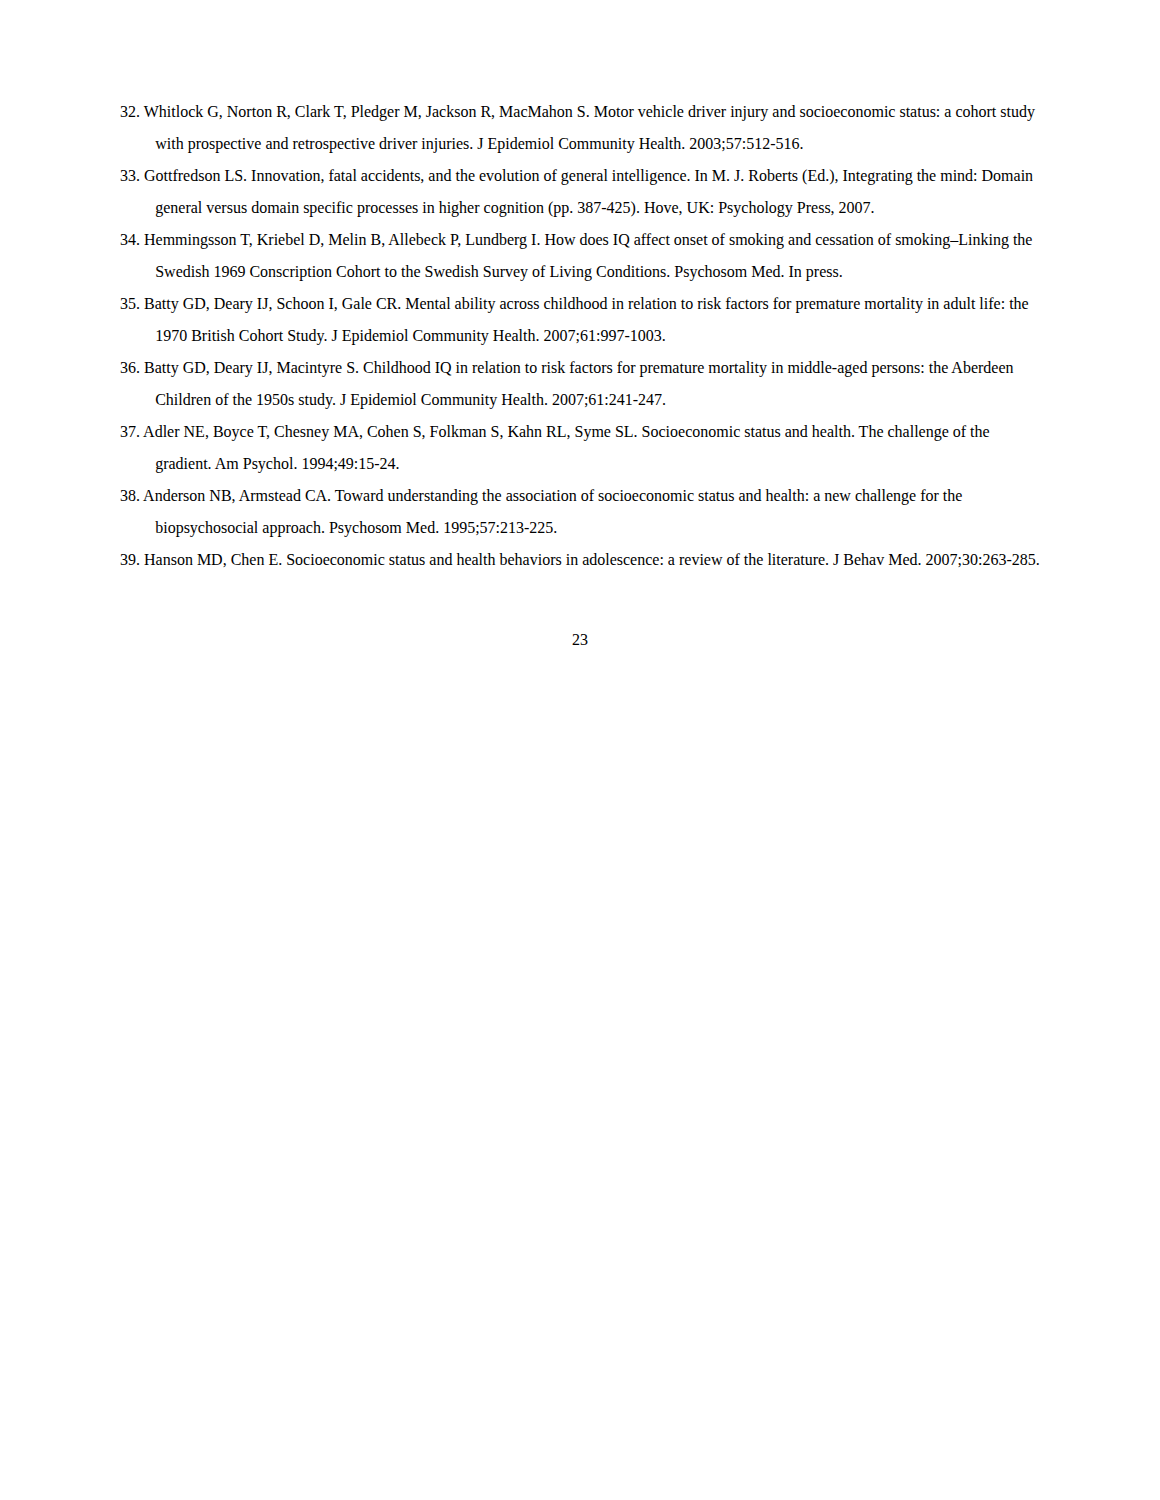32. Whitlock G, Norton R, Clark T, Pledger M, Jackson R, MacMahon S. Motor vehicle driver injury and socioeconomic status: a cohort study with prospective and retrospective driver injuries. J Epidemiol Community Health. 2003;57:512-516.
33. Gottfredson LS. Innovation, fatal accidents, and the evolution of general intelligence. In M. J. Roberts (Ed.), Integrating the mind: Domain general versus domain specific processes in higher cognition (pp. 387-425). Hove, UK: Psychology Press, 2007.
34. Hemmingsson T, Kriebel D, Melin B, Allebeck P, Lundberg I. How does IQ affect onset of smoking and cessation of smoking–Linking the Swedish 1969 Conscription Cohort to the Swedish Survey of Living Conditions. Psychosom Med. In press.
35. Batty GD, Deary IJ, Schoon I, Gale CR. Mental ability across childhood in relation to risk factors for premature mortality in adult life: the 1970 British Cohort Study. J Epidemiol Community Health. 2007;61:997-1003.
36. Batty GD, Deary IJ, Macintyre S. Childhood IQ in relation to risk factors for premature mortality in middle-aged persons: the Aberdeen Children of the 1950s study. J Epidemiol Community Health. 2007;61:241-247.
37. Adler NE, Boyce T, Chesney MA, Cohen S, Folkman S, Kahn RL, Syme SL. Socioeconomic status and health. The challenge of the gradient. Am Psychol. 1994;49:15-24.
38. Anderson NB, Armstead CA. Toward understanding the association of socioeconomic status and health: a new challenge for the biopsychosocial approach. Psychosom Med. 1995;57:213-225.
39. Hanson MD, Chen E. Socioeconomic status and health behaviors in adolescence: a review of the literature. J Behav Med. 2007;30:263-285.
23